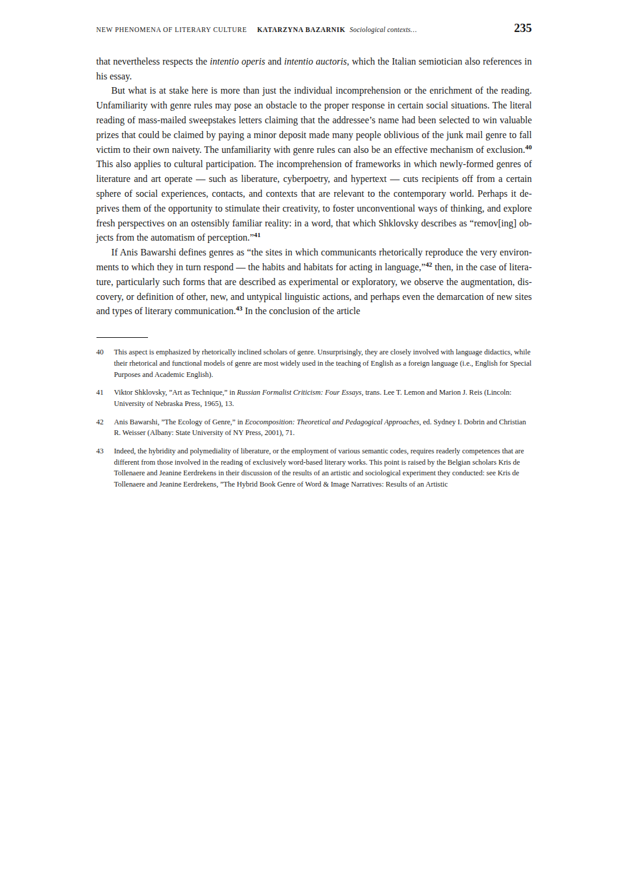New phenomena of literary culture Katarzyna Bazarnik Sociological contexts… 235
that nevertheless respects the intentio operis and intentio auctoris, which the Italian semiotician also references in his essay.
But what is at stake here is more than just the individual incomprehension or the enrichment of the reading. Unfamiliarity with genre rules may pose an obstacle to the proper response in certain social situations. The literal reading of mass-mailed sweepstakes letters claiming that the addressee’s name had been selected to win valuable prizes that could be claimed by paying a minor deposit made many people oblivious of the junk mail genre to fall victim to their own naivety. The unfamiliarity with genre rules can also be an effective mechanism of exclusion.40 This also applies to cultural participation. The incomprehension of frameworks in which newly-formed genres of literature and art operate — such as liberature, cyberpoetry, and hypertext — cuts recipients off from a certain sphere of social experiences, contacts, and contexts that are relevant to the contemporary world. Perhaps it deprives them of the opportunity to stimulate their creativity, to foster unconventional ways of thinking, and explore fresh perspectives on an ostensibly familiar reality: in a word, that which Shklovsky describes as “remov[ing] objects from the automatism of perception.”41
If Anis Bawarshi defines genres as “the sites in which communicants rhetorically reproduce the very environments to which they in turn respond — the habits and habitats for acting in language,”42 then, in the case of literature, particularly such forms that are described as experimental or exploratory, we observe the augmentation, discovery, or definition of other, new, and untypical linguistic actions, and perhaps even the demarcation of new sites and types of literary communication.43 In the conclusion of the article
This aspect is emphasized by rhetorically inclined scholars of genre. Unsurprisingly, they are closely involved with language didactics, while their rhetorical and functional models of genre are most widely used in the teaching of English as a foreign language (i.e., English for Special Purposes and Academic English).
Viktor Shklovsky, ”Art as Technique,” in Russian Formalist Criticism: Four Essays, trans. Lee T. Lemon and Marion J. Reis (Lincoln: University of Nebraska Press, 1965), 13.
Anis Bawarshi, ”The Ecology of Genre,” in Ecocomposition: Theoretical and Pedagogical Approaches, ed. Sydney I. Dobrin and Christian R. Weisser (Albany: State University of NY Press, 2001), 71.
Indeed, the hybridity and polymediality of liberature, or the employment of various semantic codes, requires readerly competences that are different from those involved in the reading of exclusively word-based literary works. This point is raised by the Belgian scholars Kris de Tollenaere and Jeanine Eerdrekens in their discussion of the results of an artistic and sociological experiment they conducted: see Kris de Tollenaere and Jeanine Eerdrekens, ”The Hybrid Book Genre of Word & Image Narratives: Results of an Artistic